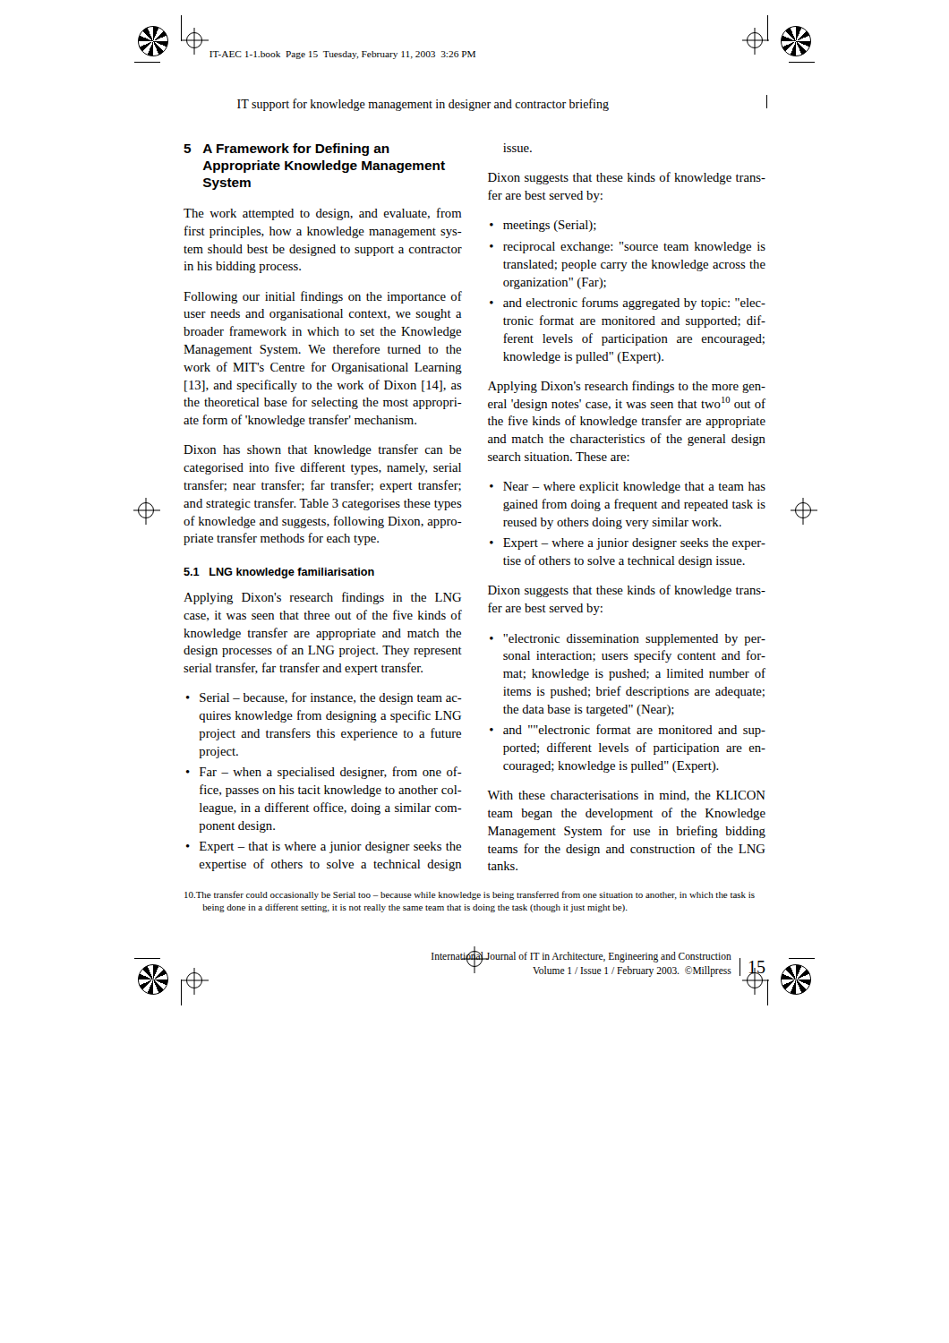IT-AEC 1-1.book Page 15 Tuesday, February 11, 2003 3:26 PM
IT support for knowledge management in designer and contractor briefing
5 A Framework for Defining an Appropriate Knowledge Management System
The work attempted to design, and evaluate, from first principles, how a knowledge management system should best be designed to support a contractor in his bidding process.
Following our initial findings on the importance of user needs and organisational context, we sought a broader framework in which to set the Knowledge Management System. We therefore turned to the work of MIT's Centre for Organisational Learning [13], and specifically to the work of Dixon [14], as the theoretical base for selecting the most appropriate form of 'knowledge transfer' mechanism.
Dixon has shown that knowledge transfer can be categorised into five different types, namely, serial transfer; near transfer; far transfer; expert transfer; and strategic transfer. Table 3 categorises these types of knowledge and suggests, following Dixon, appropriate transfer methods for each type.
5.1 LNG knowledge familiarisation
Applying Dixon's research findings in the LNG case, it was seen that three out of the five kinds of knowledge transfer are appropriate and match the design processes of an LNG project. They represent serial transfer, far transfer and expert transfer.
Serial – because, for instance, the design team acquires knowledge from designing a specific LNG project and transfers this experience to a future project.
Far – when a specialised designer, from one office, passes on his tacit knowledge to another colleague, in a different office, doing a similar component design.
Expert – that is where a junior designer seeks the expertise of others to solve a technical design issue.
Dixon suggests that these kinds of knowledge transfer are best served by:
meetings (Serial);
reciprocal exchange: "source team knowledge is translated; people carry the knowledge across the organization" (Far);
and electronic forums aggregated by topic: "electronic format are monitored and supported; different levels of participation are encouraged; knowledge is pulled" (Expert).
Applying Dixon's research findings to the more general 'design notes' case, it was seen that two10 out of the five kinds of knowledge transfer are appropriate and match the characteristics of the general design search situation. These are:
Near – where explicit knowledge that a team has gained from doing a frequent and repeated task is reused by others doing very similar work.
Expert – where a junior designer seeks the expertise of others to solve a technical design issue.
Dixon suggests that these kinds of knowledge transfer are best served by:
"electronic dissemination supplemented by personal interaction; users specify content and format; knowledge is pushed; a limited number of items is pushed; brief descriptions are adequate; the data base is targeted" (Near);
and ""electronic format are monitored and supported; different levels of participation are encouraged; knowledge is pulled" (Expert).
With these characterisations in mind, the KLICON team began the development of the Knowledge Management System for use in briefing bidding teams for the design and construction of the LNG tanks.
10.The transfer could occasionally be Serial too – because while knowledge is being transferred from one situation to another, in which the task is being done in a different setting, it is not really the same team that is doing the task (though it just might be).
International Journal of IT in Architecture, Engineering and Construction
Volume 1 / Issue 1 / February 2003. ©Millpress
15